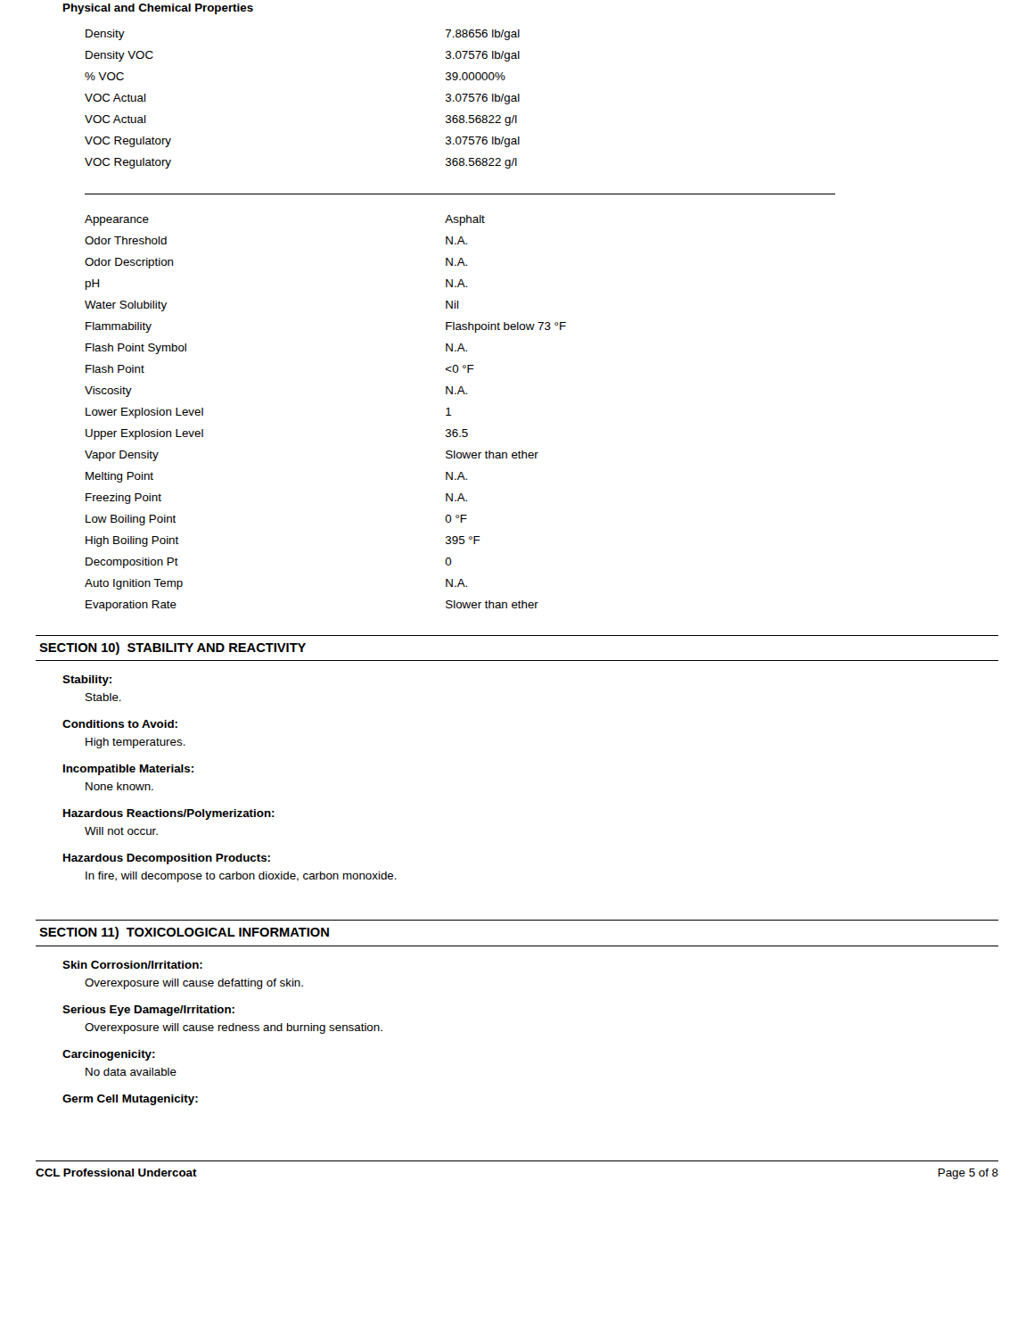Physical and Chemical Properties
| Density | 7.88656 lb/gal |
| Density VOC | 3.07576 lb/gal |
| % VOC | 39.00000% |
| VOC Actual | 3.07576 lb/gal |
| VOC Actual | 368.56822 g/l |
| VOC Regulatory | 3.07576 lb/gal |
| VOC Regulatory | 368.56822 g/l |
| Appearance | Asphalt |
| Odor Threshold | N.A. |
| Odor Description | N.A. |
| pH | N.A. |
| Water Solubility | Nil |
| Flammability | Flashpoint below 73 °F |
| Flash Point Symbol | N.A. |
| Flash Point | <0 °F |
| Viscosity | N.A. |
| Lower Explosion Level | 1 |
| Upper Explosion Level | 36.5 |
| Vapor Density | Slower than ether |
| Melting Point | N.A. |
| Freezing Point | N.A. |
| Low Boiling Point | 0 °F |
| High Boiling Point | 395 °F |
| Decomposition Pt | 0 |
| Auto Ignition Temp | N.A. |
| Evaporation Rate | Slower than ether |
SECTION 10) STABILITY AND REACTIVITY
Stability:
Stable.
Conditions to Avoid:
High temperatures.
Incompatible Materials:
None known.
Hazardous Reactions/Polymerization:
Will not occur.
Hazardous Decomposition Products:
In fire, will decompose to carbon dioxide, carbon monoxide.
SECTION 11) TOXICOLOGICAL INFORMATION
Skin Corrosion/Irritation:
Overexposure will cause defatting of skin.
Serious Eye Damage/Irritation:
Overexposure will cause redness and burning sensation.
Carcinogenicity:
No data available
Germ Cell Mutagenicity:
CCL Professional Undercoat Page 5 of 8